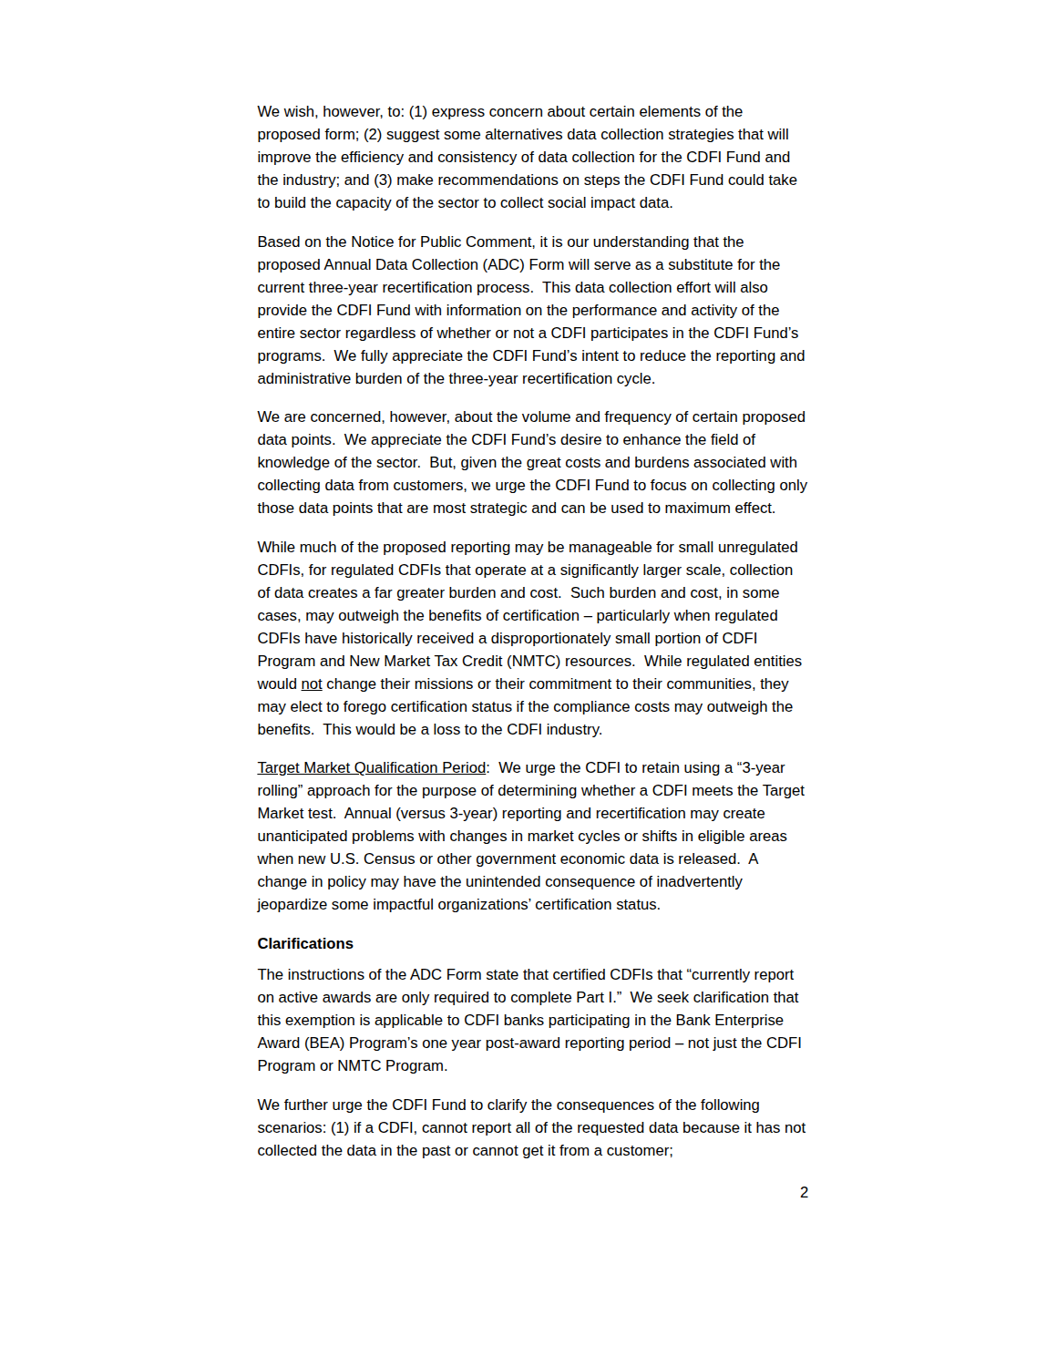We wish, however, to: (1) express concern about certain elements of the proposed form; (2) suggest some alternatives data collection strategies that will improve the efficiency and consistency of data collection for the CDFI Fund and the industry; and (3) make recommendations on steps the CDFI Fund could take to build the capacity of the sector to collect social impact data.
Based on the Notice for Public Comment, it is our understanding that the proposed Annual Data Collection (ADC) Form will serve as a substitute for the current three-year recertification process. This data collection effort will also provide the CDFI Fund with information on the performance and activity of the entire sector regardless of whether or not a CDFI participates in the CDFI Fund’s programs. We fully appreciate the CDFI Fund’s intent to reduce the reporting and administrative burden of the three-year recertification cycle.
We are concerned, however, about the volume and frequency of certain proposed data points. We appreciate the CDFI Fund’s desire to enhance the field of knowledge of the sector. But, given the great costs and burdens associated with collecting data from customers, we urge the CDFI Fund to focus on collecting only those data points that are most strategic and can be used to maximum effect.
While much of the proposed reporting may be manageable for small unregulated CDFIs, for regulated CDFIs that operate at a significantly larger scale, collection of data creates a far greater burden and cost. Such burden and cost, in some cases, may outweigh the benefits of certification – particularly when regulated CDFIs have historically received a disproportionately small portion of CDFI Program and New Market Tax Credit (NMTC) resources. While regulated entities would not change their missions or their commitment to their communities, they may elect to forego certification status if the compliance costs may outweigh the benefits. This would be a loss to the CDFI industry.
Target Market Qualification Period: We urge the CDFI to retain using a “3-year rolling” approach for the purpose of determining whether a CDFI meets the Target Market test. Annual (versus 3-year) reporting and recertification may create unanticipated problems with changes in market cycles or shifts in eligible areas when new U.S. Census or other government economic data is released. A change in policy may have the unintended consequence of inadvertently jeopardize some impactful organizations’ certification status.
Clarifications
The instructions of the ADC Form state that certified CDFIs that “currently report on active awards are only required to complete Part I.” We seek clarification that this exemption is applicable to CDFI banks participating in the Bank Enterprise Award (BEA) Program’s one year post-award reporting period – not just the CDFI Program or NMTC Program.
We further urge the CDFI Fund to clarify the consequences of the following scenarios: (1) if a CDFI, cannot report all of the requested data because it has not collected the data in the past or cannot get it from a customer;
2